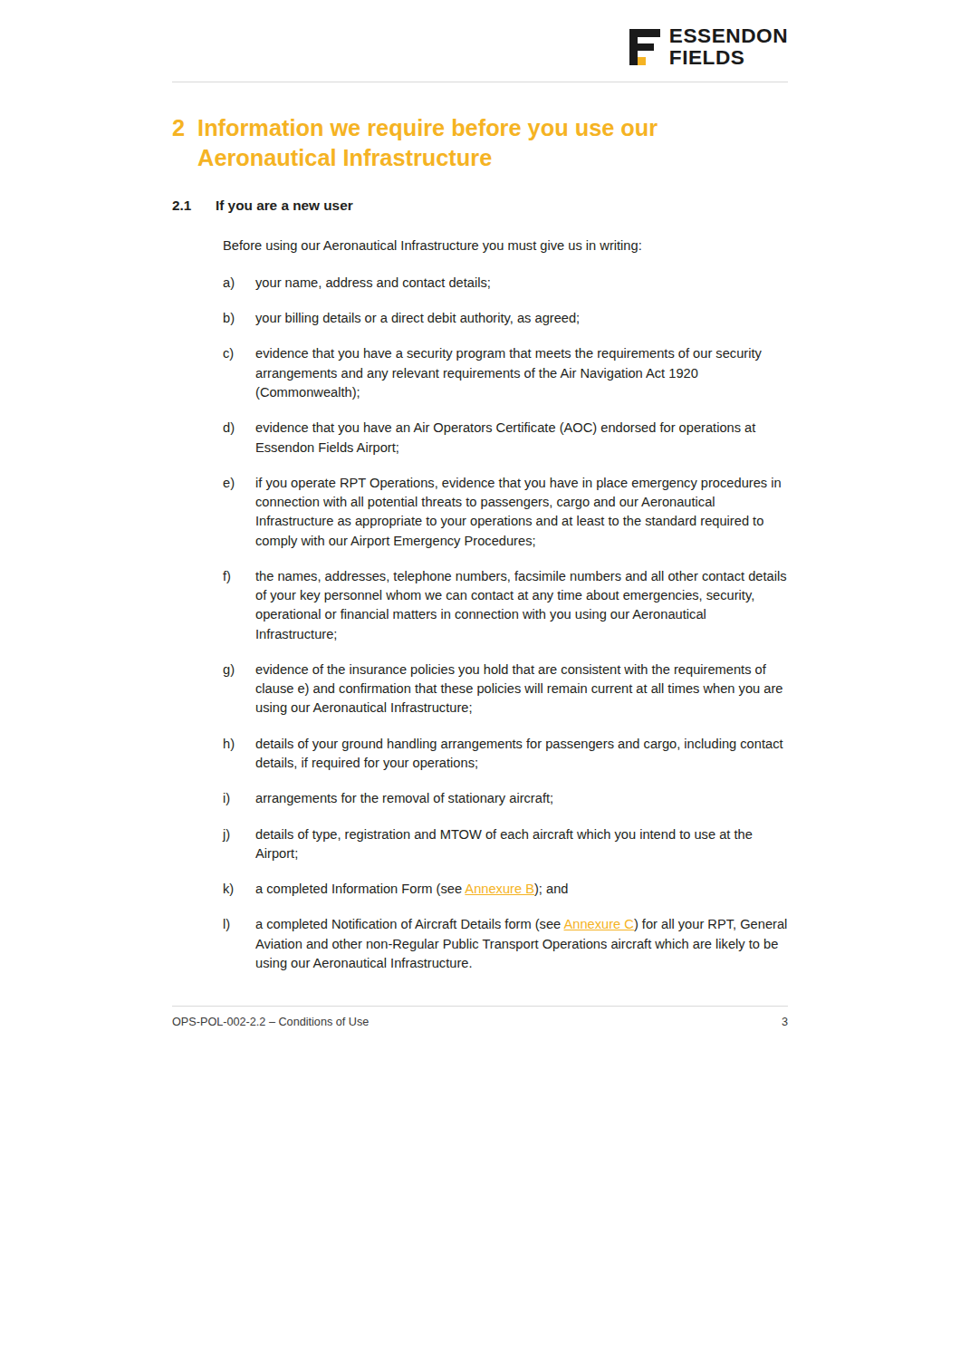Essendon
Fields
2 Information we require before you use our Aeronautical Infrastructure
2.1 If you are a new user
Before using our Aeronautical Infrastructure you must give us in writing:
a) your name, address and contact details;
b) your billing details or a direct debit authority, as agreed;
c) evidence that you have a security program that meets the requirements of our security arrangements and any relevant requirements of the Air Navigation Act 1920 (Commonwealth);
d) evidence that you have an Air Operators Certificate (AOC) endorsed for operations at Essendon Fields Airport;
e) if you operate RPT Operations, evidence that you have in place emergency procedures in connection with all potential threats to passengers, cargo and our Aeronautical Infrastructure as appropriate to your operations and at least to the standard required to comply with our Airport Emergency Procedures;
f) the names, addresses, telephone numbers, facsimile numbers and all other contact details of your key personnel whom we can contact at any time about emergencies, security, operational or financial matters in connection with you using our Aeronautical Infrastructure;
g) evidence of the insurance policies you hold that are consistent with the requirements of clause e) and confirmation that these policies will remain current at all times when you are using our Aeronautical Infrastructure;
h) details of your ground handling arrangements for passengers and cargo, including contact details, if required for your operations;
i) arrangements for the removal of stationary aircraft;
j) details of type, registration and MTOW of each aircraft which you intend to use at the Airport;
k) a completed Information Form (see Annexure B); and
l) a completed Notification of Aircraft Details form (see Annexure C) for all your RPT, General Aviation and other non-Regular Public Transport Operations aircraft which are likely to be using our Aeronautical Infrastructure.
OPS-POL-002-2.2 – Conditions of Use 3